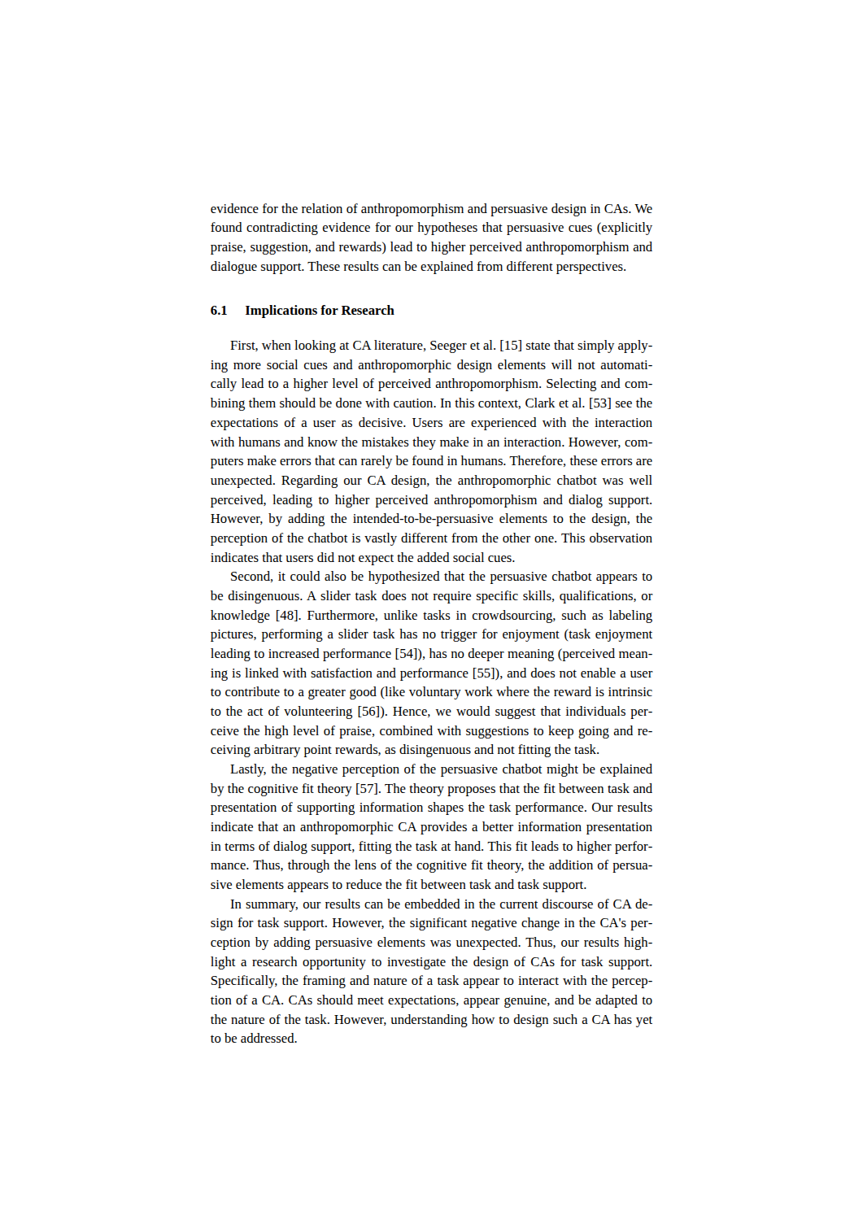evidence for the relation of anthropomorphism and persuasive design in CAs. We found contradicting evidence for our hypotheses that persuasive cues (explicitly praise, suggestion, and rewards) lead to higher perceived anthropomorphism and dialogue support. These results can be explained from different perspectives.
6.1 Implications for Research
First, when looking at CA literature, Seeger et al. [15] state that simply applying more social cues and anthropomorphic design elements will not automatically lead to a higher level of perceived anthropomorphism. Selecting and combining them should be done with caution. In this context, Clark et al. [53] see the expectations of a user as decisive. Users are experienced with the interaction with humans and know the mistakes they make in an interaction. However, computers make errors that can rarely be found in humans. Therefore, these errors are unexpected. Regarding our CA design, the anthropomorphic chatbot was well perceived, leading to higher perceived anthropomorphism and dialog support. However, by adding the intended-to-be-persuasive elements to the design, the perception of the chatbot is vastly different from the other one. This observation indicates that users did not expect the added social cues.
Second, it could also be hypothesized that the persuasive chatbot appears to be disingenuous. A slider task does not require specific skills, qualifications, or knowledge [48]. Furthermore, unlike tasks in crowdsourcing, such as labeling pictures, performing a slider task has no trigger for enjoyment (task enjoyment leading to increased performance [54]), has no deeper meaning (perceived meaning is linked with satisfaction and performance [55]), and does not enable a user to contribute to a greater good (like voluntary work where the reward is intrinsic to the act of volunteering [56]). Hence, we would suggest that individuals perceive the high level of praise, combined with suggestions to keep going and receiving arbitrary point rewards, as disingenuous and not fitting the task.
Lastly, the negative perception of the persuasive chatbot might be explained by the cognitive fit theory [57]. The theory proposes that the fit between task and presentation of supporting information shapes the task performance. Our results indicate that an anthropomorphic CA provides a better information presentation in terms of dialog support, fitting the task at hand. This fit leads to higher performance. Thus, through the lens of the cognitive fit theory, the addition of persuasive elements appears to reduce the fit between task and task support.
In summary, our results can be embedded in the current discourse of CA design for task support. However, the significant negative change in the CA's perception by adding persuasive elements was unexpected. Thus, our results highlight a research opportunity to investigate the design of CAs for task support. Specifically, the framing and nature of a task appear to interact with the perception of a CA. CAs should meet expectations, appear genuine, and be adapted to the nature of the task. However, understanding how to design such a CA has yet to be addressed.